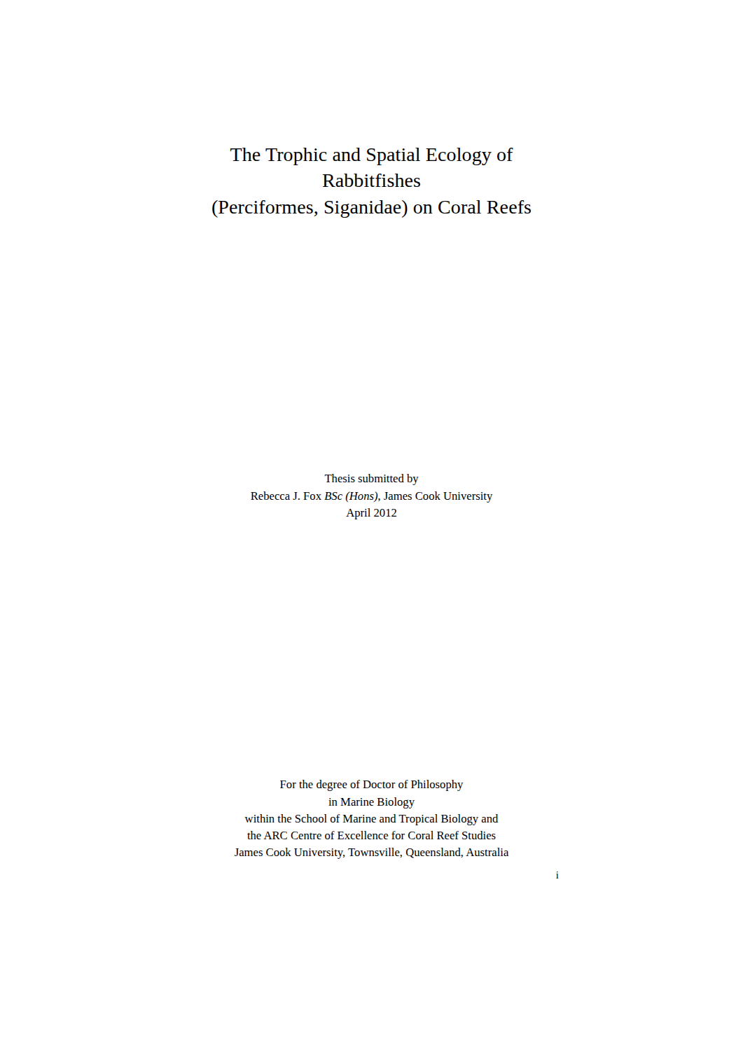The Trophic and Spatial Ecology of Rabbitfishes
(Perciformes, Siganidae) on Coral Reefs
Thesis submitted by
Rebecca J. Fox BSc (Hons), James Cook University
April 2012
For the degree of Doctor of Philosophy
in Marine Biology
within the School of Marine and Tropical Biology and
the ARC Centre of Excellence for Coral Reef Studies
James Cook University, Townsville, Queensland, Australia
i